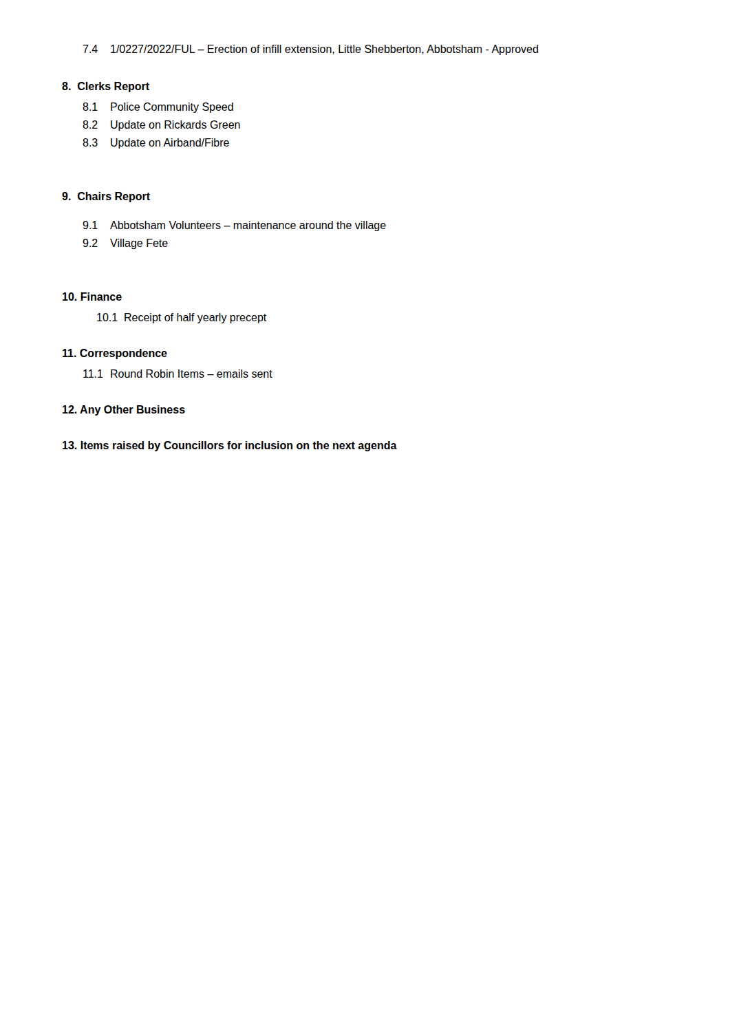7.4
1/0227/2022/FUL – Erection of infill extension, Little Shebberton, Abbotsham - Approved
8. Clerks Report
8.1
Police Community Speed
8.2
Update on Rickards Green
8.3
Update on Airband/Fibre
9. Chairs Report
9.1
Abbotsham Volunteers – maintenance around the village
9.2
Village Fete
10. Finance
10.1
Receipt of half yearly precept
11. Correspondence
11.1
Round Robin Items – emails sent
12. Any Other Business
13. Items raised by Councillors for inclusion on the next agenda